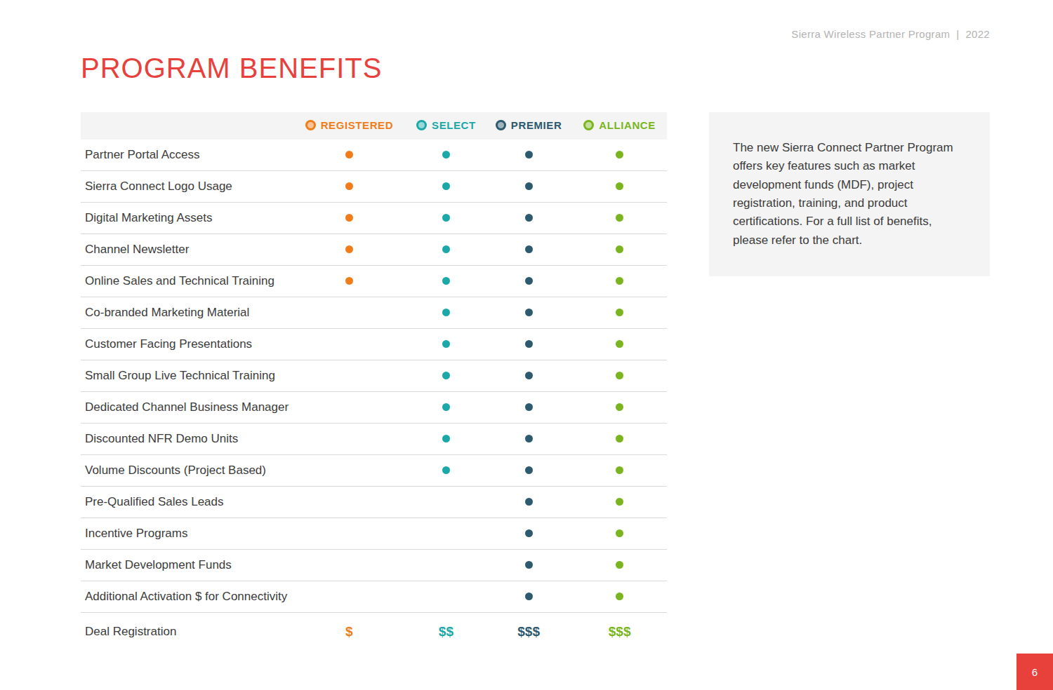Sierra Wireless Partner Program | 2022
PROGRAM BENEFITS
| | REGISTERED | SELECT | PREMIER | ALLIANCE |
| --- | --- | --- | --- | --- |
| Partner Portal Access | | | | |
| Sierra Connect Logo Usage | | | | |
| Digital Marketing Assets | | | | |
| Channel Newsletter | | | | |
| Online Sales and Technical Training | | | | |
| Co-branded Marketing Material | | | | |
| Customer Facing Presentations | | | | |
| Small Group Live Technical Training | | | | |
| Dedicated Channel Business Manager | | | | |
| Discounted NFR Demo Units | | | | |
| Volume Discounts (Project Based) | | | | |
| Pre-Qualified Sales Leads | | | | |
| Incentive Programs | | | | |
| Market Development Funds | | | | |
| Additional Activation $ for Connectivity | | | | |
| Deal Registration | $ | $$ | $$$ | $$$ |
The new Sierra Connect Partner Program offers key features such as market development funds (MDF), project registration, training, and product certifications. For a full list of benefits, please refer to the chart.
6